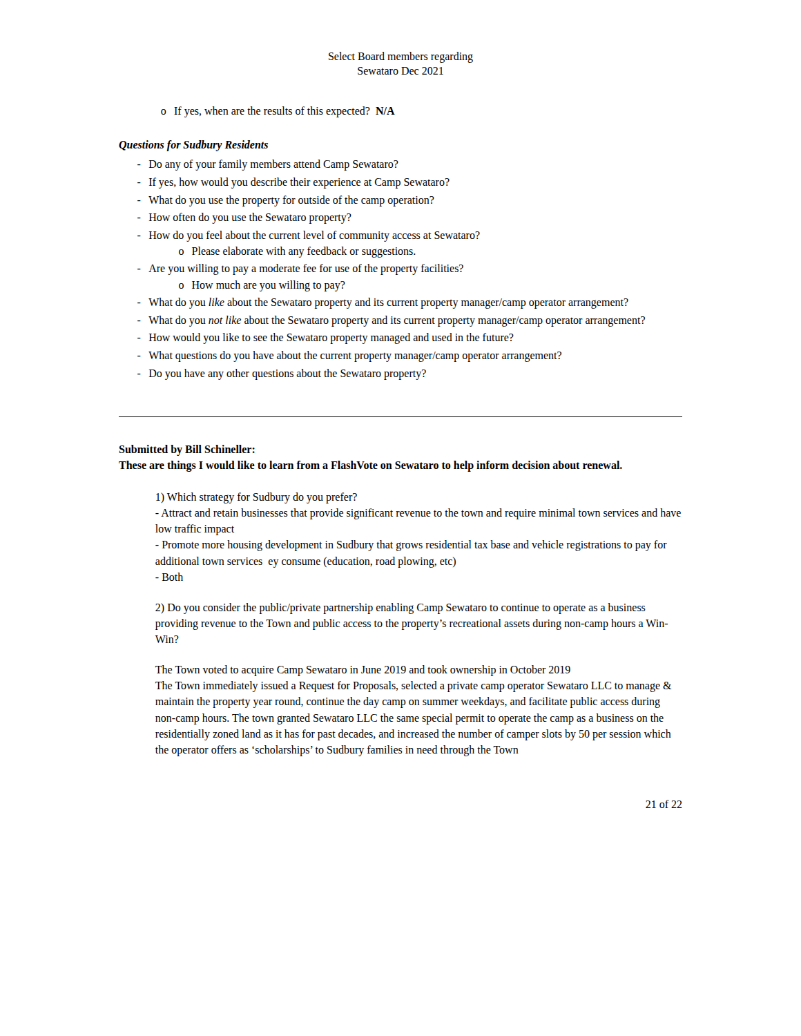Select Board members regarding Sewataro Dec 2021
If yes, when are the results of this expected? N/A
Questions for Sudbury Residents
Do any of your family members attend Camp Sewataro?
If yes, how would you describe their experience at Camp Sewataro?
What do you use the property for outside of the camp operation?
How often do you use the Sewataro property?
How do you feel about the current level of community access at Sewataro?
Please elaborate with any feedback or suggestions.
Are you willing to pay a moderate fee for use of the property facilities?
How much are you willing to pay?
What do you like about the Sewataro property and its current property manager/camp operator arrangement?
What do you not like about the Sewataro property and its current property manager/camp operator arrangement?
How would you like to see the Sewataro property managed and used in the future?
What questions do you have about the current property manager/camp operator arrangement?
Do you have any other questions about the Sewataro property?
Submitted by Bill Schineller:
These are things I would like to learn from a FlashVote on Sewataro to help inform decision about renewal.
1) Which strategy for Sudbury do you prefer?
- Attract and retain businesses that provide significant revenue to the town and require minimal town services and have low traffic impact
- Promote more housing development in Sudbury that grows residential tax base and vehicle registrations to pay for additional town services ey consume (education, road plowing, etc)
- Both
2) Do you consider the public/private partnership enabling Camp Sewataro to continue to operate as a business providing revenue to the Town and public access to the property’s recreational assets during non-camp hours a Win-Win?
The Town voted to acquire Camp Sewataro in June 2019 and took ownership in October 2019
The Town immediately issued a Request for Proposals, selected a private camp operator Sewataro LLC to manage & maintain the property year round, continue the day camp on summer weekdays, and facilitate public access during non-camp hours. The town granted Sewataro LLC the same special permit to operate the camp as a business on the residentially zoned land as it has for past decades, and increased the number of camper slots by 50 per session which the operator offers as ‘scholarships’ to Sudbury families in need through the Town
21 of 22